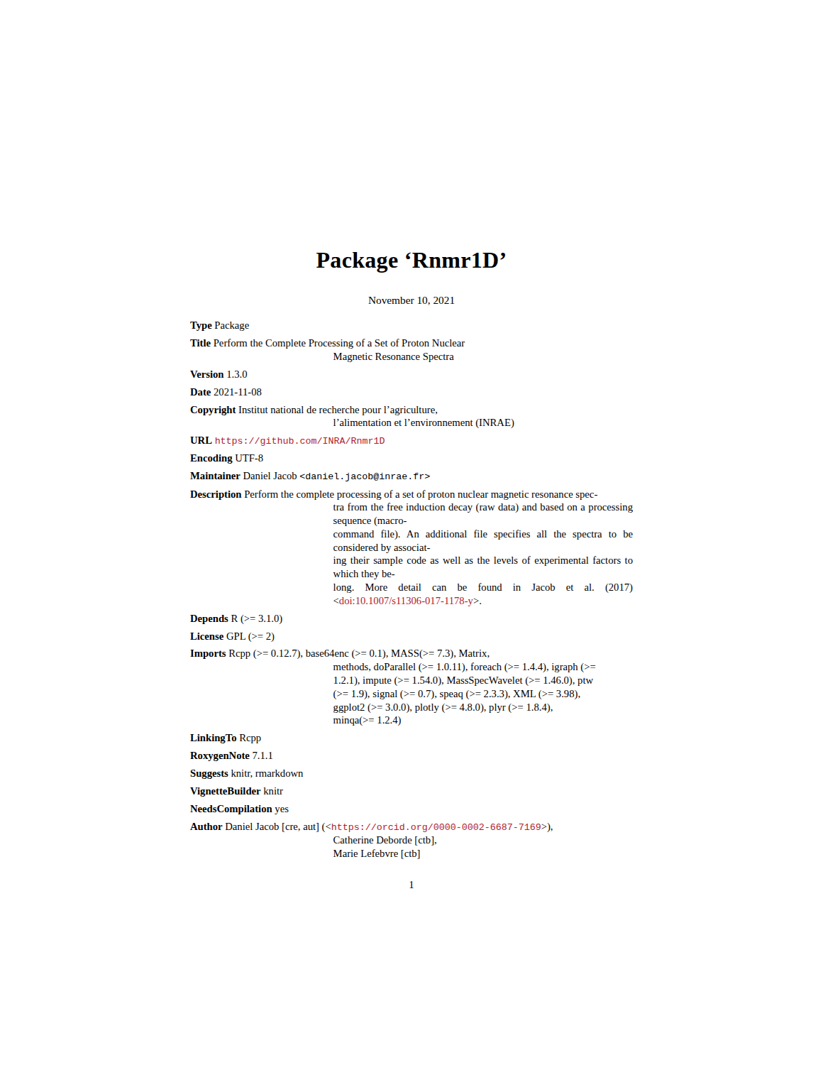Package ‘Rnmr1D’
November 10, 2021
Type
Package
Title
Perform the Complete Processing of a Set of Proton Nuclear
Magnetic Resonance Spectra
Version
1.3.0
Date
2021-11-08
Copyright
Institut national de recherche pour l’agriculture,
l’alimentation et l’environnement (INRAE)
URL
https://github.com/INRA/Rnmr1D
Encoding
UTF-8
Maintainer
Daniel Jacob <daniel.jacob@inrae.fr>
Description
Perform the complete processing of a set of proton nuclear magnetic resonance spec-
tra from the free induction decay (raw data) and based on a processing sequence (macro-
command file). An additional file specifies all the spectra to be considered by associat-
ing their sample code as well as the levels of experimental factors to which they be-
long. More detail can be found in Jacob et al. (2017) <doi:10.1007/s11306-017-1178-y>.
Depends
R (>= 3.1.0)
License
GPL (>= 2)
Imports
Rcpp (>= 0.12.7), base64enc (>= 0.1), MASS(>= 7.3), Matrix,
methods, doParallel (>= 1.0.11), foreach (>= 1.4.4), igraph (>=
1.2.1), impute (>= 1.54.0), MassSpecWavelet (>= 1.46.0), ptw
(>= 1.9), signal (>= 0.7), speaq (>= 2.3.3), XML (>= 3.98),
ggplot2 (>= 3.0.0), plotly (>= 4.8.0), plyr (>= 1.8.4),
minqa(>= 1.2.4)
LinkingTo
Rcpp
RoxygenNote
7.1.1
Suggests
knitr, rmarkdown
VignetteBuilder
knitr
NeedsCompilation
yes
Author
Daniel Jacob [cre, aut] (<https://orcid.org/0000-0002-6687-7169>),
Catherine Deborde [ctb],
Marie Lefebvre [ctb]
1